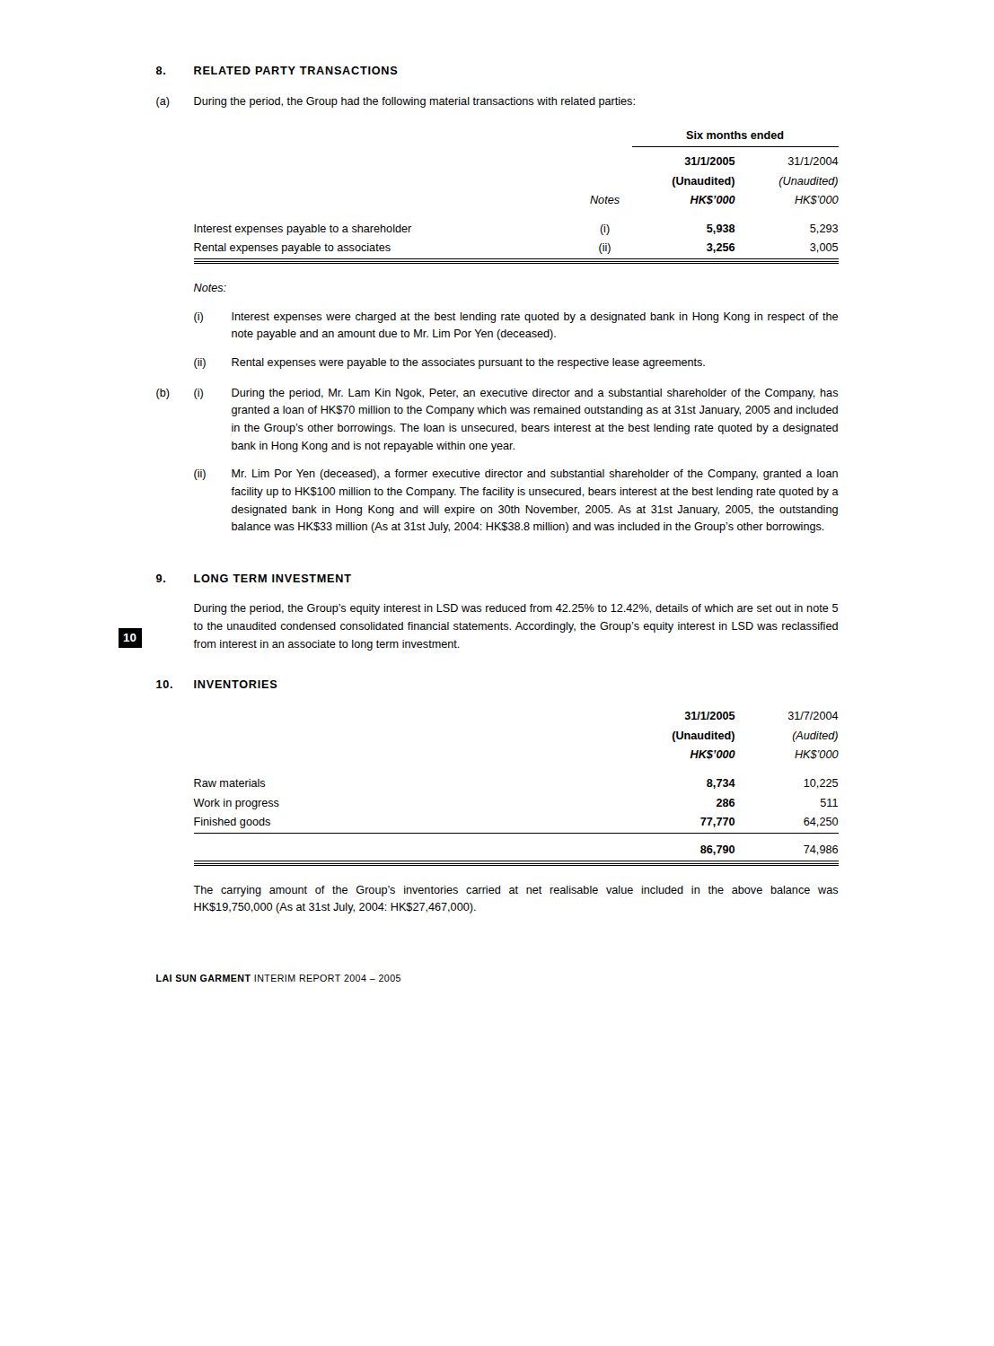10
8.
RELATED PARTY TRANSACTIONS
(a)
During the period, the Group had the following material transactions with related parties:
| | | Six months ended |
| | | 31/1/2005 | 31/1/2004 |
| | | (Unaudited) | (Unaudited) |
| | Notes | HK$’000 | HK$’000 |
| Interest expenses payable to a shareholder | (i) | 5,938 | 5,293 |
| Rental expenses payable to associates | (ii) | 3,256 | 3,005 |
Notes:
(i)
Interest expenses were charged at the best lending rate quoted by a designated bank in Hong Kong in respect of the note payable and an amount due to Mr. Lim Por Yen (deceased).
(ii)
Rental expenses were payable to the associates pursuant to the respective lease agreements.
(b)
(i)
During the period, Mr. Lam Kin Ngok, Peter, an executive director and a substantial shareholder of the Company, has granted a loan of HK$70 million to the Company which was remained outstanding as at 31st January, 2005 and included in the Group’s other borrowings. The loan is unsecured, bears interest at the best lending rate quoted by a designated bank in Hong Kong and is not repayable within one year.
(ii)
Mr. Lim Por Yen (deceased), a former executive director and substantial shareholder of the Company, granted a loan facility up to HK$100 million to the Company. The facility is unsecured, bears interest at the best lending rate quoted by a designated bank in Hong Kong and will expire on 30th November, 2005. As at 31st January, 2005, the outstanding balance was HK$33 million (As at 31st July, 2004: HK$38.8 million) and was included in the Group’s other borrowings.
9.
LONG TERM INVESTMENT
During the period, the Group’s equity interest in LSD was reduced from 42.25% to 12.42%, details of which are set out in note 5 to the unaudited condensed consolidated financial statements. Accordingly, the Group’s equity interest in LSD was reclassified from interest in an associate to long term investment.
10.
INVENTORIES
| | 31/1/2005 | 31/7/2004 |
| | (Unaudited) | (Audited) |
| | HK$’000 | HK$’000 |
| Raw materials | 8,734 | 10,225 |
| Work in progress | 286 | 511 |
| Finished goods | 77,770 | 64,250 |
| | 86,790 | 74,986 |
The carrying amount of the Group’s inventories carried at net realisable value included in the above balance was HK$19,750,000 (As at 31st July, 2004: HK$27,467,000).
LAI SUN GARMENT INTERIM REPORT 2004 – 2005